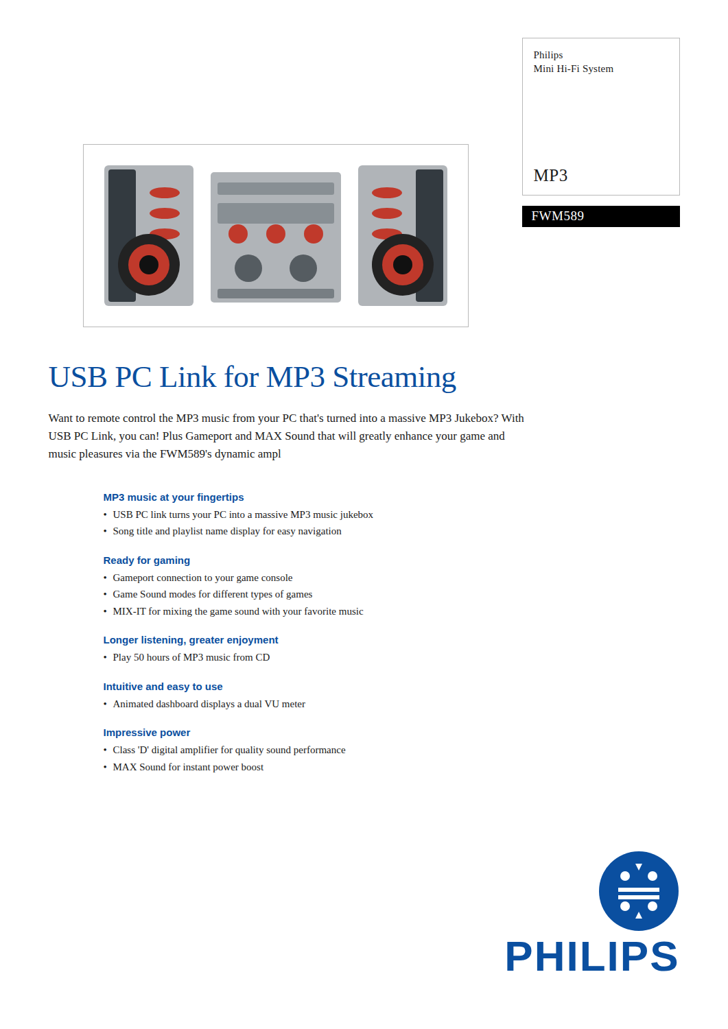Philips
Mini Hi-Fi System
MP3
FWM589
USB PC Link for MP3 Streaming
Want to remote control the MP3 music from your PC that's turned into a massive MP3 Jukebox? With USB PC Link, you can! Plus Gameport and MAX Sound that will greatly enhance your game and music pleasures via the FWM589's dynamic ampl
MP3 music at your fingertips
USB PC link turns your PC into a massive MP3 music jukebox
Song title and playlist name display for easy navigation
Ready for gaming
Gameport connection to your game console
Game Sound modes for different types of games
MIX-IT for mixing the game sound with your favorite music
Longer listening, greater enjoyment
Play 50 hours of MP3 music from CD
Intuitive and easy to use
Animated dashboard displays a dual VU meter
Impressive power
Class 'D' digital amplifier for quality sound performance
MAX Sound for instant power boost
PHILIPS